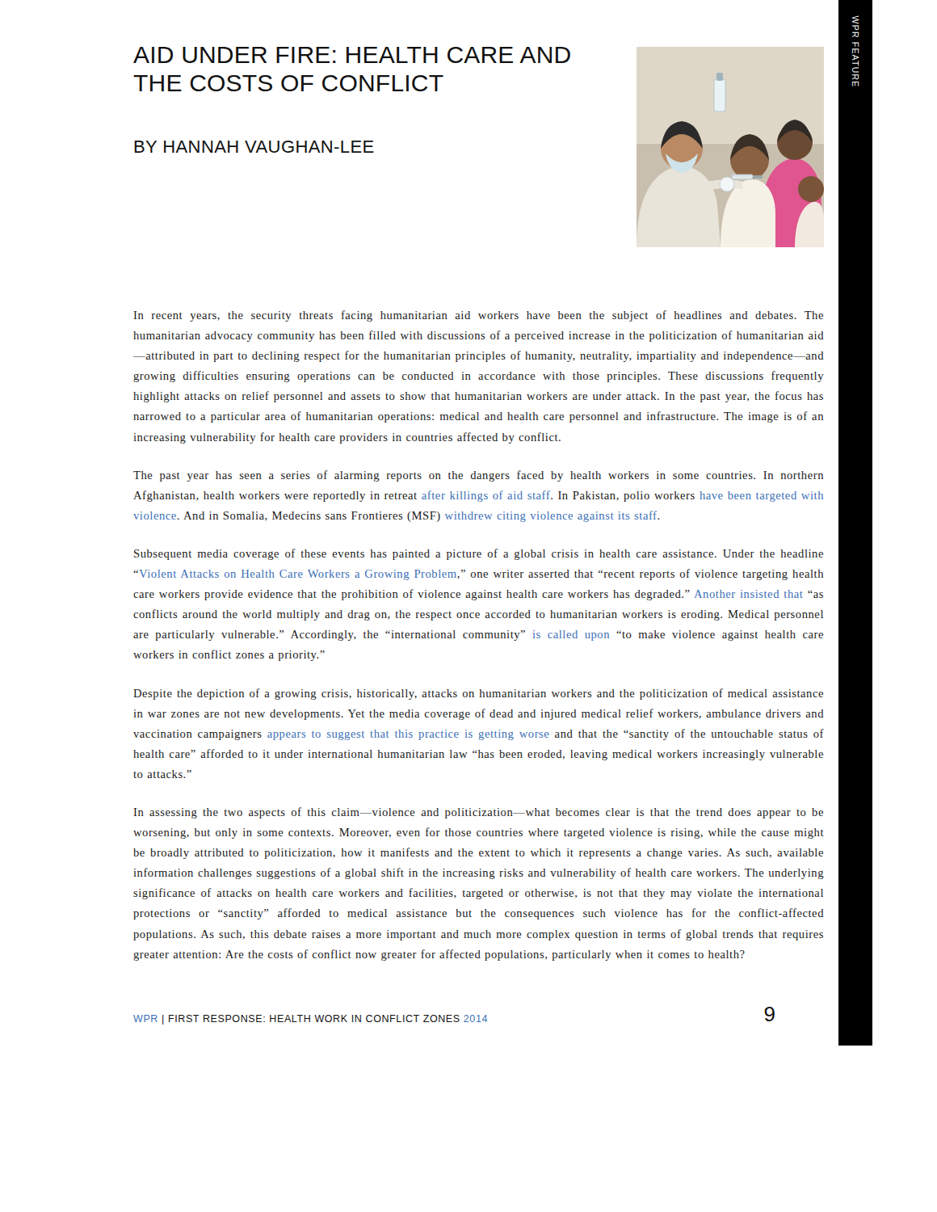WPR FEATURE
AID UNDER FIRE: HEALTH CARE AND THE COSTS OF CONFLICT
BY HANNAH VAUGHAN-LEE
In recent years, the security threats facing humanitarian aid workers have been the subject of headlines and debates. The humanitarian advocacy community has been filled with discussions of a perceived increase in the politicization of humanitarian aid—attributed in part to declining respect for the humanitarian principles of humanity, neutrality, impartiality and independence—and growing difficulties ensuring operations can be conducted in accordance with those principles. These discussions frequently highlight attacks on relief personnel and assets to show that humanitarian workers are under attack. In the past year, the focus has narrowed to a particular area of humanitarian operations: medical and health care personnel and infrastructure. The image is of an increasing vulnerability for health care providers in countries affected by conflict.
The past year has seen a series of alarming reports on the dangers faced by health workers in some countries. In northern Afghanistan, health workers were reportedly in retreat after killings of aid staff. In Pakistan, polio workers have been targeted with violence. And in Somalia, Medecins sans Frontieres (MSF) withdrew citing violence against its staff.
Subsequent media coverage of these events has painted a picture of a global crisis in health care assistance. Under the headline “Violent Attacks on Health Care Workers a Growing Problem,” one writer asserted that “recent reports of violence targeting health care workers provide evidence that the prohibition of violence against health care workers has degraded.” Another insisted that “as conflicts around the world multiply and drag on, the respect once accorded to humanitarian workers is eroding. Medical personnel are particularly vulnerable.” Accordingly, the “international community” is called upon “to make violence against health care workers in conflict zones a priority.”
Despite the depiction of a growing crisis, historically, attacks on humanitarian workers and the politicization of medical assistance in war zones are not new developments. Yet the media coverage of dead and injured medical relief workers, ambulance drivers and vaccination campaigners appears to suggest that this practice is getting worse and that the “sanctity of the untouchable status of health care” afforded to it under international humanitarian law “has been eroded, leaving medical workers increasingly vulnerable to attacks.”
In assessing the two aspects of this claim—violence and politicization—what becomes clear is that the trend does appear to be worsening, but only in some contexts. Moreover, even for those countries where targeted violence is rising, while the cause might be broadly attributed to politicization, how it manifests and the extent to which it represents a change varies. As such, available information challenges suggestions of a global shift in the increasing risks and vulnerability of health care workers. The underlying significance of attacks on health care workers and facilities, targeted or otherwise, is not that they may violate the international protections or “sanctity” afforded to medical assistance but the consequences such violence has for the conflict-affected populations. As such, this debate raises a more important and much more complex question in terms of global trends that requires greater attention: Are the costs of conflict now greater for affected populations, particularly when it comes to health?
WPR | FIRST RESPONSE: HEALTH WORK IN CONFLICT ZONES 2014
9